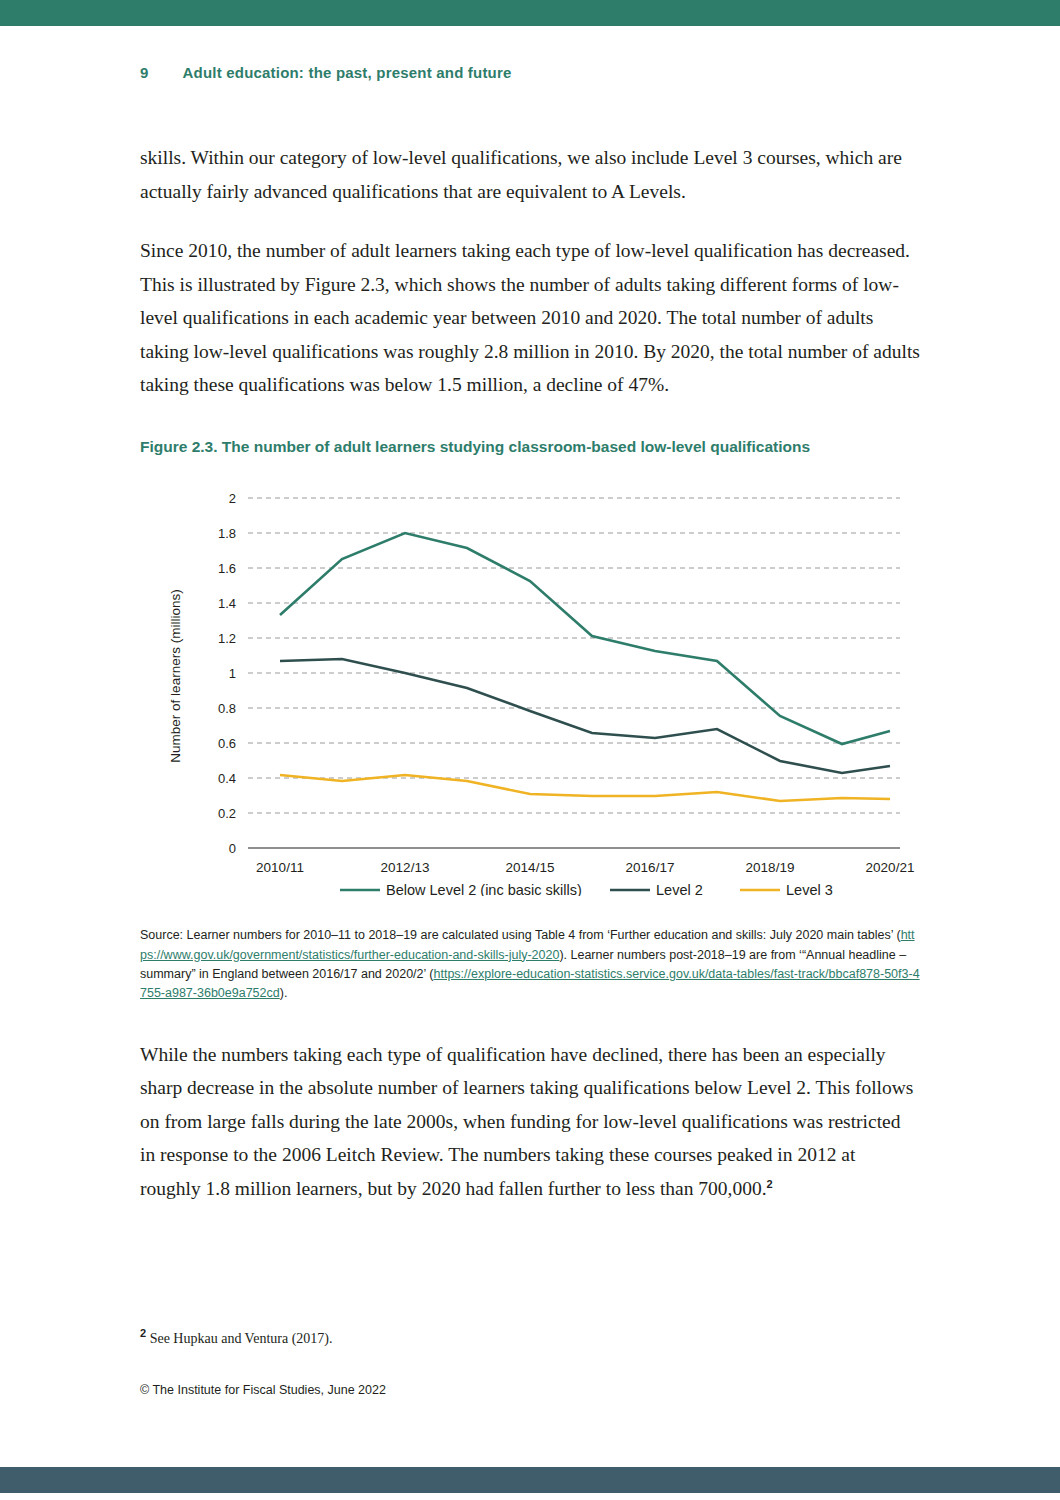9 Adult education: the past, present and future
skills. Within our category of low-level qualifications, we also include Level 3 courses, which are actually fairly advanced qualifications that are equivalent to A Levels.
Since 2010, the number of adult learners taking each type of low-level qualification has decreased. This is illustrated by Figure 2.3, which shows the number of adults taking different forms of low-level qualifications in each academic year between 2010 and 2020. The total number of adults taking low-level qualifications was roughly 2.8 million in 2010. By 2020, the total number of adults taking these qualifications was below 1.5 million, a decline of 47%.
Figure 2.3. The number of adult learners studying classroom-based low-level qualifications
2 1.8 1.6 1.4 1.2 1 0.8 0.6 0.4 0.2 0 Number of learners (millions) 2010/11 2012/13 2014/15 2016/17 2018/19 2020/21 Below Level 2 (inc basic skills) Level 2 Level 3
Source: Learner numbers for 2010–11 to 2018–19 are calculated using Table 4 from ‘Further education and skills: July 2020 main tables’ (https://www.gov.uk/government/statistics/further-education-and-skills-july-2020). Learner numbers post-2018–19 are from ‘“Annual headline – summary” in England between 2016/17 and 2020/2’ (https://explore-education-statistics.service.gov.uk/data-tables/fast-track/bbcaf878-50f3-4755-a987-36b0e9a752cd).
While the numbers taking each type of qualification have declined, there has been an especially sharp decrease in the absolute number of learners taking qualifications below Level 2. This follows on from large falls during the late 2000s, when funding for low-level qualifications was restricted in response to the 2006 Leitch Review. The numbers taking these courses peaked in 2012 at roughly 1.8 million learners, but by 2020 had fallen further to less than 700,000.2
2 See Hupkau and Ventura (2017).
© The Institute for Fiscal Studies, June 2022